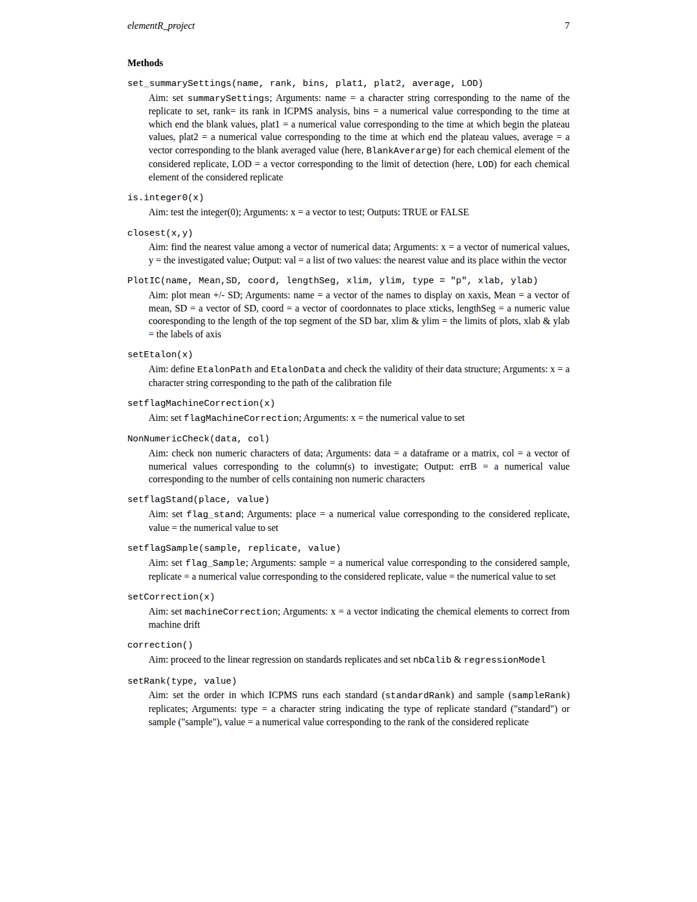elementR_project 7
Methods
set_summarySettings(name, rank, bins, plat1, plat2, average, LOD)
Aim: set summarySettings; Arguments: name = a character string corresponding to the name of the replicate to set, rank= its rank in ICPMS analysis, bins = a numerical value corresponding to the time at which end the blank values, plat1 = a numerical value corresponding to the time at which begin the plateau values, plat2 = a numerical value corresponding to the time at which end the plateau values, average = a vector corresponding to the blank averaged value (here, BlankAverarge) for each chemical element of the considered replicate, LOD = a vector corresponding to the limit of detection (here, LOD) for each chemical element of the considered replicate
is.integer0(x)
Aim: test the integer(0); Arguments: x = a vector to test; Outputs: TRUE or FALSE
closest(x,y)
Aim: find the nearest value among a vector of numerical data; Arguments: x = a vector of numerical values, y = the investigated value; Output: val = a list of two values: the nearest value and its place within the vector
PlotIC(name, Mean,SD, coord, lengthSeg, xlim, ylim, type = "p", xlab, ylab)
Aim: plot mean +/- SD; Arguments: name = a vector of the names to display on xaxis, Mean = a vector of mean, SD = a vector of SD, coord = a vector of coordonnates to place xticks, lengthSeg = a numeric value cooresponding to the length of the top segment of the SD bar, xlim & ylim = the limits of plots, xlab & ylab = the labels of axis
setEtalon(x)
Aim: define EtalonPath and EtalonData and check the validity of their data structure; Arguments: x = a character string corresponding to the path of the calibration file
setflagMachineCorrection(x)
Aim: set flagMachineCorrection; Arguments: x = the numerical value to set
NonNumericCheck(data, col)
Aim: check non numeric characters of data; Arguments: data = a dataframe or a matrix, col = a vector of numerical values corresponding to the column(s) to investigate; Output: errB = a numerical value corresponding to the number of cells containing non numeric characters
setflagStand(place, value)
Aim: set flag_stand; Arguments: place = a numerical value corresponding to the considered replicate, value = the numerical value to set
setflagSample(sample, replicate, value)
Aim: set flag_Sample; Arguments: sample = a numerical value corresponding to the considered sample, replicate = a numerical value corresponding to the considered replicate, value = the numerical value to set
setCorrection(x)
Aim: set machineCorrection; Arguments: x = a vector indicating the chemical elements to correct from machine drift
correction()
Aim: proceed to the linear regression on standards replicates and set nbCalib & regressionModel
setRank(type, value)
Aim: set the order in which ICPMS runs each standard (standardRank) and sample (sampleRank) replicates; Arguments: type = a character string indicating the type of replicate standard ("standard") or sample ("sample"), value = a numerical value corresponding to the rank of the considered replicate